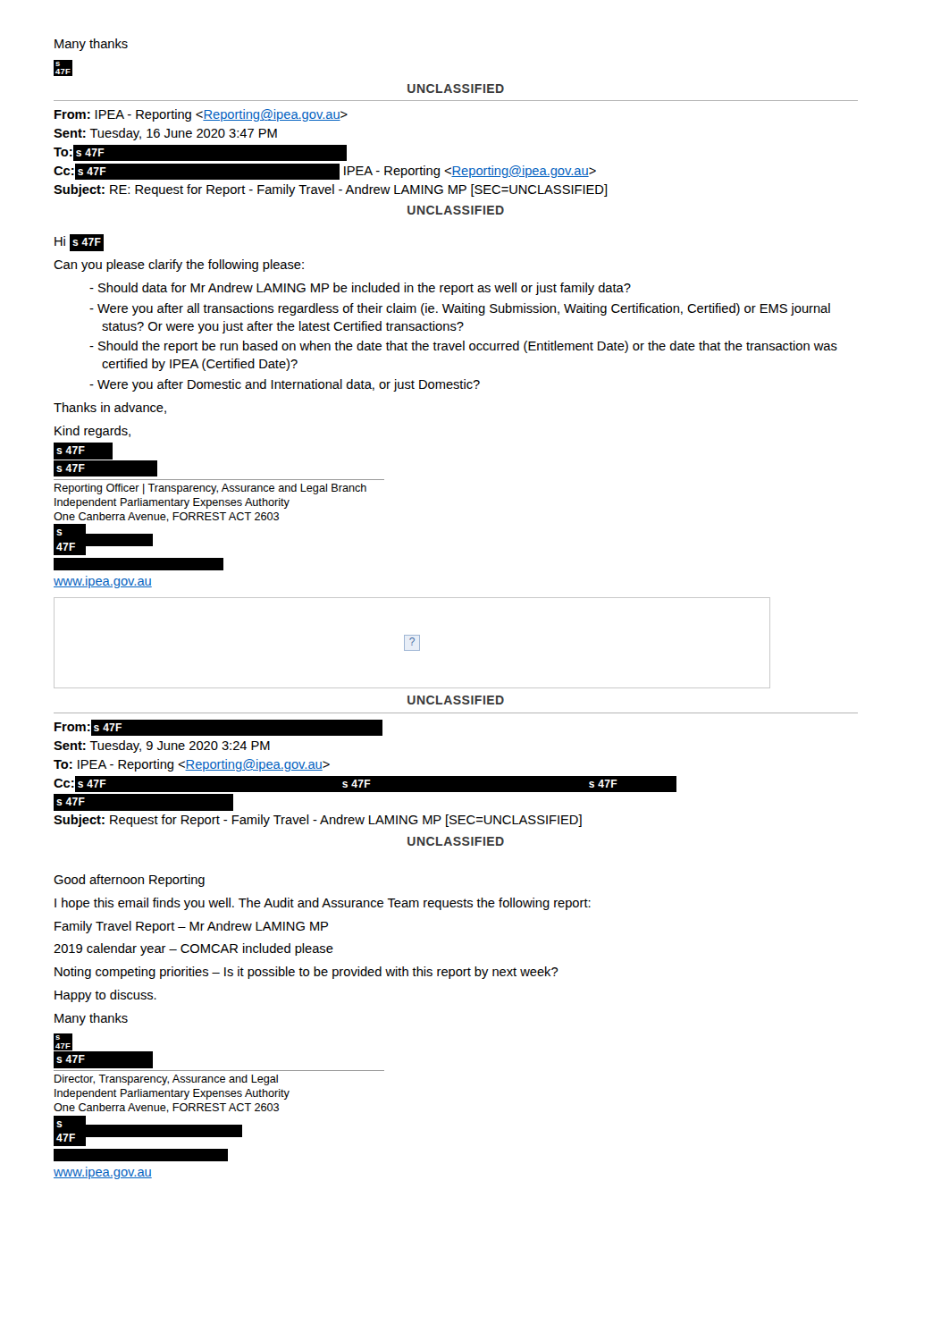Many thanks
s
47F
UNCLASSIFIED
From: IPEA - Reporting <Reporting@ipea.gov.au>
Sent: Tuesday, 16 June 2020 3:47 PM
To: s 47F
Cc: s 47F IPEA - Reporting <Reporting@ipea.gov.au>
Subject: RE: Request for Report - Family Travel - Andrew LAMING MP [SEC=UNCLASSIFIED]
UNCLASSIFIED
Hi s 47F
Can you please clarify the following please:
Should data for Mr Andrew LAMING MP be included in the report as well or just family data?
Were you after all transactions regardless of their claim (ie. Waiting Submission, Waiting Certification, Certified) or EMS journal status? Or were you just after the latest Certified transactions?
Should the report be run based on when the date that the travel occurred (Entitlement Date) or the date that the transaction was certified by IPEA (Certified Date)?
Were you after Domestic and International data, or just Domestic?
Thanks in advance,
Kind regards,
s 47F
s 47F
Reporting Officer | Transparency, Assurance and Legal Branch
Independent Parliamentary Expenses Authority
One Canberra Avenue, FORREST ACT 2603
s 47F
www.ipea.gov.au
?
UNCLASSIFIED
From: s 47F
Sent: Tuesday, 9 June 2020 3:24 PM
To: IPEA - Reporting <Reporting@ipea.gov.au>
Cc: s 47F s 47F s 47F
s 47F
Subject: Request for Report - Family Travel - Andrew LAMING MP [SEC=UNCLASSIFIED]
UNCLASSIFIED
Good afternoon Reporting
I hope this email finds you well. The Audit and Assurance Team requests the following report:
Family Travel Report – Mr Andrew LAMING MP
2019 calendar year – COMCAR included please
Noting competing priorities – Is it possible to be provided with this report by next week?
Happy to discuss.
Many thanks
s
47F
s 47F
Director, Transparency, Assurance and Legal
Independent Parliamentary Expenses Authority
One Canberra Avenue, FORREST ACT 2603
s 47F
www.ipea.gov.au